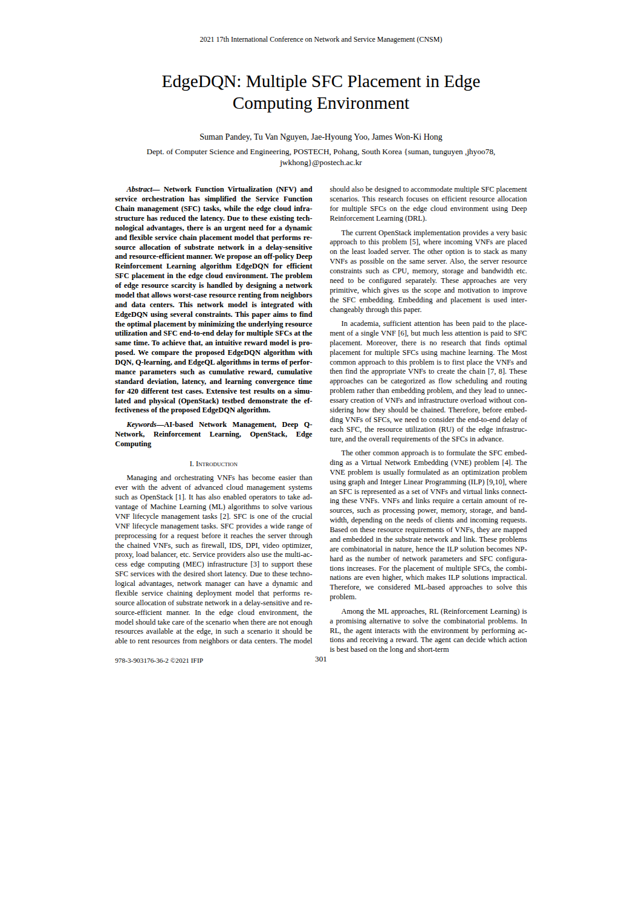2021 17th International Conference on Network and Service Management (CNSM)
EdgeDQN: Multiple SFC Placement in Edge
Computing Environment
Suman Pandey, Tu Van Nguyen, Jae-Hyoung Yoo, James Won-Ki Hong
Dept. of Computer Science and Engineering, POSTECH, Pohang, South Korea {suman, tunguyen ,jhyoo78,
jwkhong}@postech.ac.kr
Abstract— Network Function Virtualization (NFV) and service orchestration has simplified the Service Function Chain management (SFC) tasks, while the edge cloud infrastructure has reduced the latency. Due to these existing technological advantages, there is an urgent need for a dynamic and flexible service chain placement model that performs resource allocation of substrate network in a delay-sensitive and resource-efficient manner. We propose an off-policy Deep Reinforcement Learning algorithm EdgeDQN for efficient SFC placement in the edge cloud environment. The problem of edge resource scarcity is handled by designing a network model that allows worst-case resource renting from neighbors and data centers. This network model is integrated with EdgeDQN using several constraints. This paper aims to find the optimal placement by minimizing the underlying resource utilization and SFC end-to-end delay for multiple SFCs at the same time. To achieve that, an intuitive reward model is proposed. We compare the proposed EdgeDQN algorithm with DQN, Q-learning, and EdgeQL algorithms in terms of performance parameters such as cumulative reward, cumulative standard deviation, latency, and learning convergence time for 420 different test cases. Extensive test results on a simulated and physical (OpenStack) testbed demonstrate the effectiveness of the proposed EdgeDQN algorithm.
Keywords—AI-based Network Management, Deep Q-Network, Reinforcement Learning, OpenStack, Edge Computing
I. Introduction
Managing and orchestrating VNFs has become easier than ever with the advent of advanced cloud management systems such as OpenStack [1]. It has also enabled operators to take advantage of Machine Learning (ML) algorithms to solve various VNF lifecycle management tasks [2]. SFC is one of the crucial VNF lifecycle management tasks. SFC provides a wide range of preprocessing for a request before it reaches the server through the chained VNFs, such as firewall, IDS, DPI, video optimizer, proxy, load balancer, etc. Service providers also use the multi-access edge computing (MEC) infrastructure [3] to support these SFC services with the desired short latency. Due to these technological advantages, network manager can have a dynamic and flexible service chaining deployment model that performs resource allocation of substrate network in a delay-sensitive and resource-efficient manner. In the edge cloud environment, the model should take care of the scenario when there are not enough resources available at the edge, in such a scenario it should be able to rent resources from neighbors or data centers. The model should also be designed to accommodate multiple SFC placement scenarios. This research focuses on efficient resource allocation for multiple SFCs on the edge cloud environment using Deep Reinforcement Learning (DRL).
The current OpenStack implementation provides a very basic approach to this problem [5], where incoming VNFs are placed on the least loaded server. The other option is to stack as many VNFs as possible on the same server. Also, the server resource constraints such as CPU, memory, storage and bandwidth etc. need to be configured separately. These approaches are very primitive, which gives us the scope and motivation to improve the SFC embedding. Embedding and placement is used interchangeably through this paper.
In academia, sufficient attention has been paid to the placement of a single VNF [6], but much less attention is paid to SFC placement. Moreover, there is no research that finds optimal placement for multiple SFCs using machine learning. The Most common approach to this problem is to first place the VNFs and then find the appropriate VNFs to create the chain [7, 8]. These approaches can be categorized as flow scheduling and routing problem rather than embedding problem, and they lead to unnecessary creation of VNFs and infrastructure overload without considering how they should be chained. Therefore, before embedding VNFs of SFCs, we need to consider the end-to-end delay of each SFC, the resource utilization (RU) of the edge infrastructure, and the overall requirements of the SFCs in advance.
The other common approach is to formulate the SFC embedding as a Virtual Network Embedding (VNE) problem [4]. The VNE problem is usually formulated as an optimization problem using graph and Integer Linear Programming (ILP) [9,10], where an SFC is represented as a set of VNFs and virtual links connecting these VNFs. VNFs and links require a certain amount of resources, such as processing power, memory, storage, and bandwidth, depending on the needs of clients and incoming requests. Based on these resource requirements of VNFs, they are mapped and embedded in the substrate network and link. These problems are combinatorial in nature, hence the ILP solution becomes NP-hard as the number of network parameters and SFC configurations increases. For the placement of multiple SFCs, the combinations are even higher, which makes ILP solutions impractical. Therefore, we considered ML-based approaches to solve this problem.
Among the ML approaches, RL (Reinforcement Learning) is a promising alternative to solve the combinatorial problems. In RL, the agent interacts with the environment by performing actions and receiving a reward. The agent can decide which action is best based on the long and short-term
978-3-903176-36-2 ©2021 IFIP
301